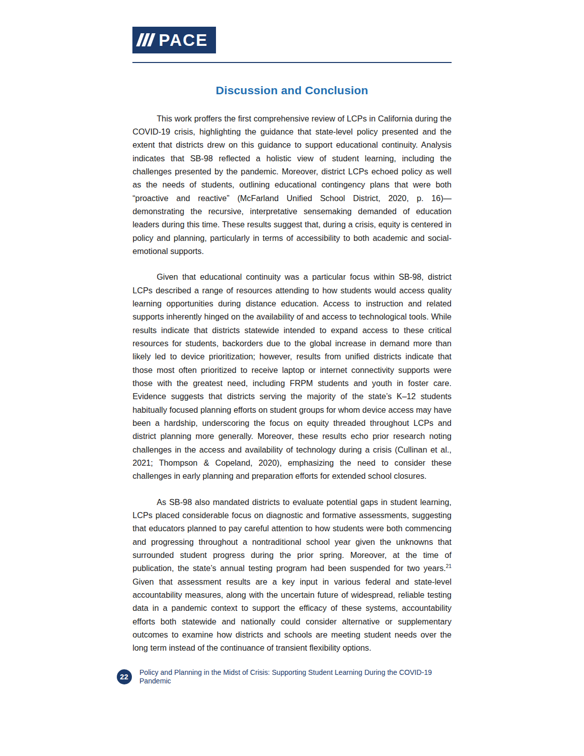PACE
Discussion and Conclusion
This work proffers the first comprehensive review of LCPs in California during the COVID-19 crisis, highlighting the guidance that state-level policy presented and the extent that districts drew on this guidance to support educational continuity. Analysis indicates that SB-98 reflected a holistic view of student learning, including the challenges presented by the pandemic. Moreover, district LCPs echoed policy as well as the needs of students, outlining educational contingency plans that were both “proactive and reactive” (McFarland Unified School District, 2020, p. 16)—demonstrating the recursive, interpretative sensemaking demanded of education leaders during this time. These results suggest that, during a crisis, equity is centered in policy and planning, particularly in terms of accessibility to both academic and social-emotional supports.
Given that educational continuity was a particular focus within SB-98, district LCPs described a range of resources attending to how students would access quality learning opportunities during distance education. Access to instruction and related supports inherently hinged on the availability of and access to technological tools. While results indicate that districts statewide intended to expand access to these critical resources for students, backorders due to the global increase in demand more than likely led to device prioritization; however, results from unified districts indicate that those most often prioritized to receive laptop or internet connectivity supports were those with the greatest need, including FRPM students and youth in foster care. Evidence suggests that districts serving the majority of the state’s K–12 students habitually focused planning efforts on student groups for whom device access may have been a hardship, underscoring the focus on equity threaded throughout LCPs and district planning more generally. Moreover, these results echo prior research noting challenges in the access and availability of technology during a crisis (Cullinan et al., 2021; Thompson & Copeland, 2020), emphasizing the need to consider these challenges in early planning and preparation efforts for extended school closures.
As SB-98 also mandated districts to evaluate potential gaps in student learning, LCPs placed considerable focus on diagnostic and formative assessments, suggesting that educators planned to pay careful attention to how students were both commencing and progressing throughout a nontraditional school year given the unknowns that surrounded student progress during the prior spring. Moreover, at the time of publication, the state’s annual testing program had been suspended for two years.21 Given that assessment results are a key input in various federal and state-level accountability measures, along with the uncertain future of widespread, reliable testing data in a pandemic context to support the efficacy of these systems, accountability efforts both statewide and nationally could consider alternative or supplementary outcomes to examine how districts and schools are meeting student needs over the long term instead of the continuance of transient flexibility options.
22
Policy and Planning in the Midst of Crisis: Supporting Student Learning During the COVID-19 Pandemic